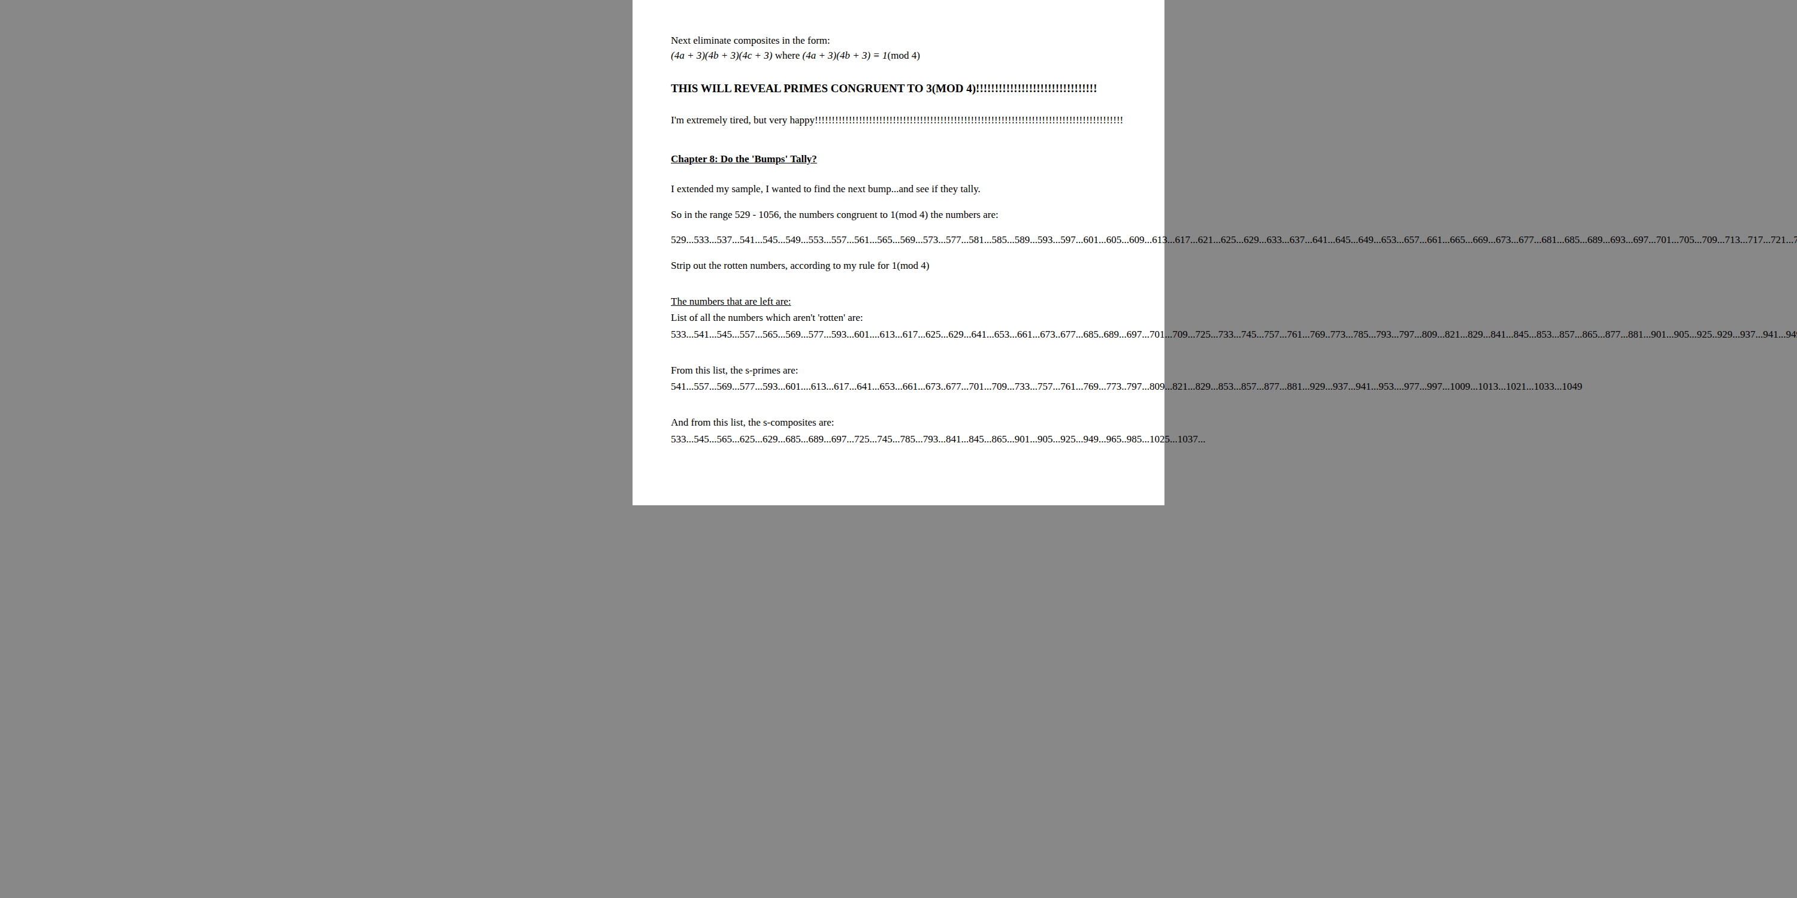Next eliminate composites in the form:
(4a + 3)(4b + 3)(4c + 3) where (4a + 3)(4b + 3) ≡ 1(mod 4)
THIS WILL REVEAL PRIMES CONGRUENT TO 3(MOD 4)!!!!!!!!!!!!!!!!!!!!!!!!!!!!!!!!
I'm extremely tired, but very happy!!!!!!!!!!!!!!!!!!!!!!!!!!!!!!!!!!!!!!!!!!!!!!!!!!!!!!!!!!!!!!!!!!!!!!!!!!!!!!!!!!!!!!!!!!!
Chapter 8: Do the 'Bumps' Tally?
I extended my sample, I wanted to find the next bump...and see if they tally.
So in the range 529 - 1056, the numbers congruent to 1(mod 4) the numbers are:
529...533...537...541...545...549...553...557...561...565...569...573...577...581...585...589...593...597...601...605...609...613...617...621...625...629...633...637...641...645...649...653...657...661...665...669...673...677...681...685...689...693...697...701...705...709...713...717...721...725...729...733...737...741...745...749...753...757...761...765...769..773...777...781...785...789...793...797...801...805...809...813...817...821...825...829...833...837...841...845...849...853...857...861...865...869...873...877...881...885...889...893...897...901...905...909...913...917...921...925..929...933...937...941...945...949...953...957...961...965...969...973...977...981...985...989...993...997...1001........1005...1009...1013...1017...1021...1025...1029...1033...1037...1041...1045...1049...1053...
Strip out the rotten numbers, according to my rule for 1(mod 4)
The numbers that are left are:
List of all the numbers which aren't 'rotten' are:
533...541...545...557...565...569...577...593...601....613...617...625...629...641...653...661...673..677...685..689...697...701...709...725...733...745...757...761...769..773...785...793...797...809...821...829...841...845...853...857...865...877...881...901...905...925..929...937...941...949...953...965....977...985...997...1009...1013...1021...1025...1033...1037...1049...
From this list, the s-primes are:
541...557...569...577...593...601....613...617...641...653...661...673..677...701...709...733...757...761...769...773..797...809...821...829...853...857...877...881...929...937...941...953....977...997...1009...1013...1021...1033...1049
And from this list, the s-composites are:
533...545...565...625...629...685...689...697...725...745...785...793...841...845...865...901...905...925...949...965..985...1025...1037...